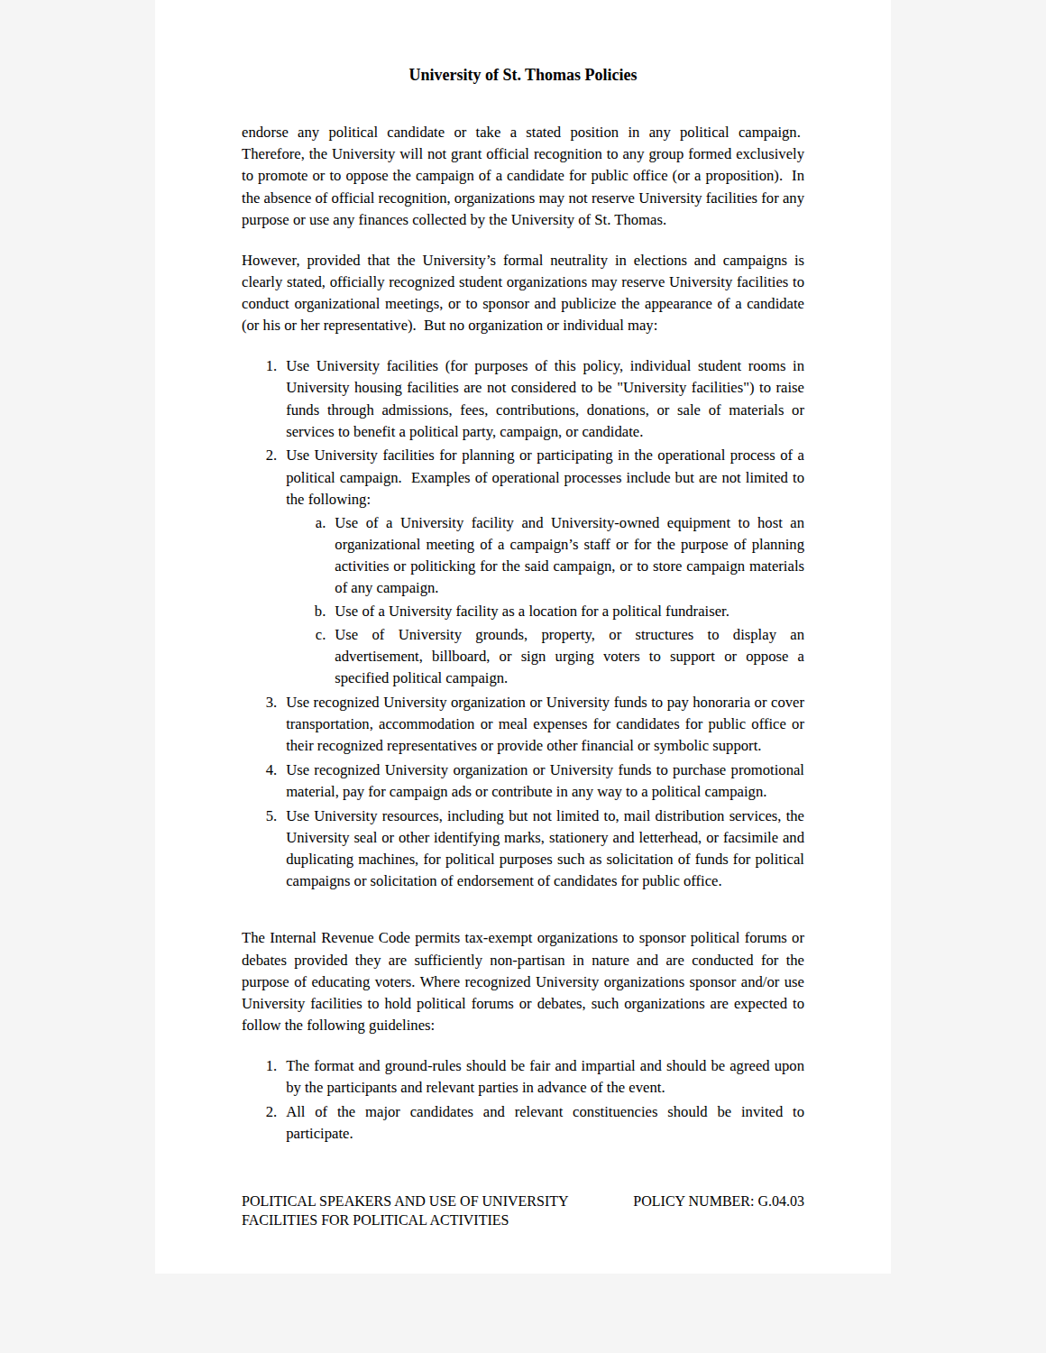University of St. Thomas Policies
endorse any political candidate or take a stated position in any political campaign. Therefore, the University will not grant official recognition to any group formed exclusively to promote or to oppose the campaign of a candidate for public office (or a proposition). In the absence of official recognition, organizations may not reserve University facilities for any purpose or use any finances collected by the University of St. Thomas.
However, provided that the University’s formal neutrality in elections and campaigns is clearly stated, officially recognized student organizations may reserve University facilities to conduct organizational meetings, or to sponsor and publicize the appearance of a candidate (or his or her representative). But no organization or individual may:
Use University facilities (for purposes of this policy, individual student rooms in University housing facilities are not considered to be "University facilities") to raise funds through admissions, fees, contributions, donations, or sale of materials or services to benefit a political party, campaign, or candidate.
Use University facilities for planning or participating in the operational process of a political campaign. Examples of operational processes include but are not limited to the following:
Use of a University facility and University-owned equipment to host an organizational meeting of a campaign’s staff or for the purpose of planning activities or politicking for the said campaign, or to store campaign materials of any campaign.
Use of a University facility as a location for a political fundraiser.
Use of University grounds, property, or structures to display an advertisement, billboard, or sign urging voters to support or oppose a specified political campaign.
Use recognized University organization or University funds to pay honoraria or cover transportation, accommodation or meal expenses for candidates for public office or their recognized representatives or provide other financial or symbolic support.
Use recognized University organization or University funds to purchase promotional material, pay for campaign ads or contribute in any way to a political campaign.
Use University resources, including but not limited to, mail distribution services, the University seal or other identifying marks, stationery and letterhead, or facsimile and duplicating machines, for political purposes such as solicitation of funds for political campaigns or solicitation of endorsement of candidates for public office.
The Internal Revenue Code permits tax-exempt organizations to sponsor political forums or debates provided they are sufficiently non-partisan in nature and are conducted for the purpose of educating voters. Where recognized University organizations sponsor and/or use University facilities to hold political forums or debates, such organizations are expected to follow the following guidelines:
The format and ground-rules should be fair and impartial and should be agreed upon by the participants and relevant parties in advance of the event.
All of the major candidates and relevant constituencies should be invited to participate.
Political Speakers and Use of University
Facilities for Political Activities
Policy Number: G.04.03